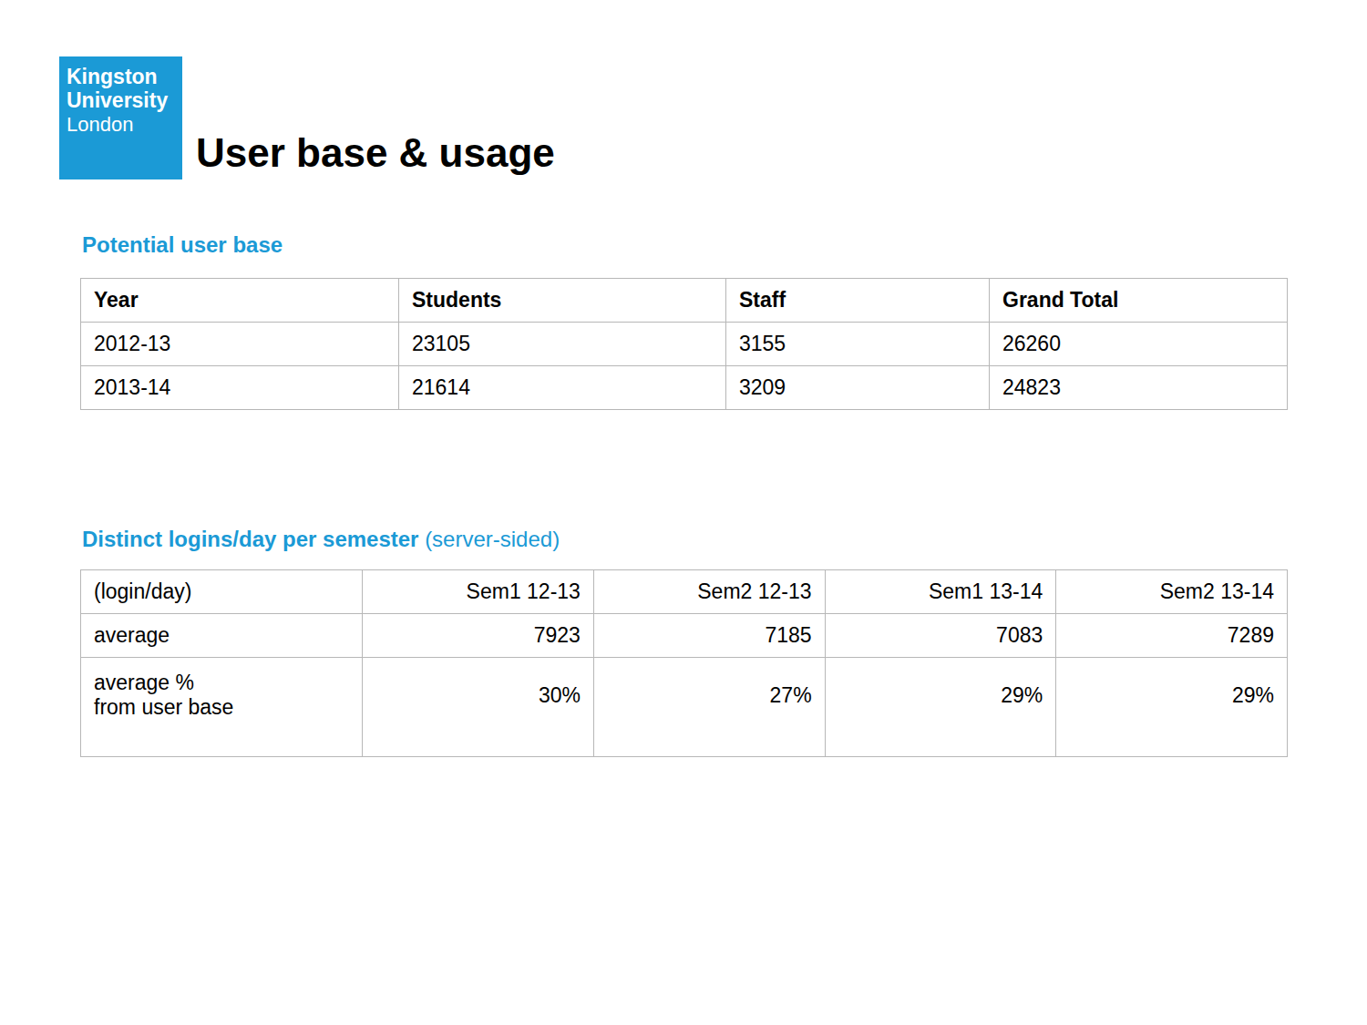Kingston
University
London
User base & usage
Potential user base
| Year | Students | Staff | Grand Total |
| --- | --- | --- | --- |
| 2012-13 | 23105 | 3155 | 26260 |
| 2013-14 | 21614 | 3209 | 24823 |
Distinct logins/day per semester (server-sided)
| (login/day) | Sem1 12-13 | Sem2 12-13 | Sem1 13-14 | Sem2 13-14 |
| average | 7923 | 7185 | 7083 | 7289 |
| average % from user base | 30% | 27% | 29% | 29% |